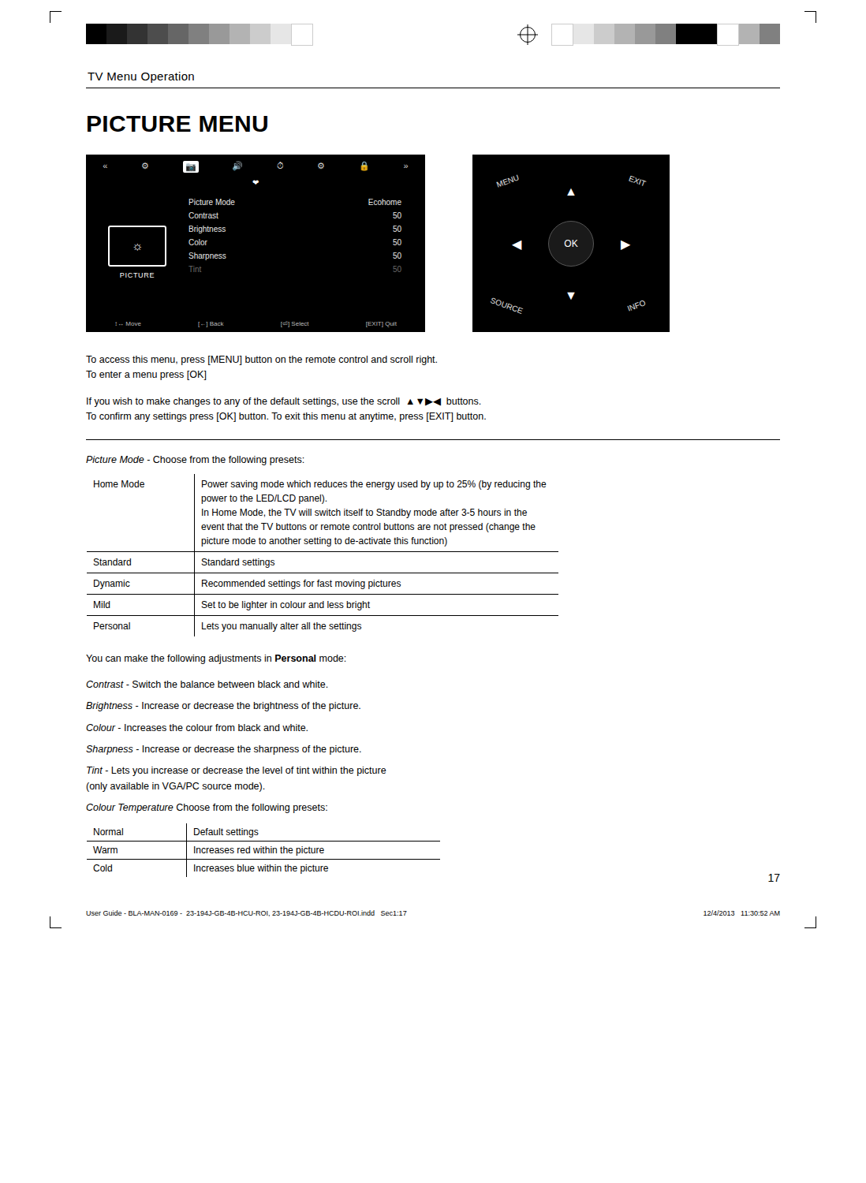TV Menu Operation
PICTURE MENU
« ⚙ 📷 🔊 ⏱ ⚙ 🔒 »
❤
☼
PICTURE
Picture Mode Ecohome
Contrast 50
Brightness 50
Color 50
Sharpness 50
Tint 50
↕↔ Move [←] Back [⏎] Select [EXIT] Quit
MENU EXIT SOURCE INFO
▲ ▼ ◀ ▶
OK
To access this menu, press [MENU] button on the remote control and scroll right.
To enter a menu press [OK]
If you wish to make changes to any of the default settings, use the scroll ▲▼▶◀ buttons.
To confirm any settings press [OK] button. To exit this menu at anytime, press [EXIT] button.
Picture Mode - Choose from the following presets:
| Home Mode | Power saving mode which reduces the energy used by up to 25% (by reducing the power to the LED/LCD panel). In Home Mode, the TV will switch itself to Standby mode after 3-5 hours in the event that the TV buttons or remote control buttons are not pressed (change the picture mode to another setting to de-activate this function) |
| Standard | Standard settings |
| Dynamic | Recommended settings for fast moving pictures |
| Mild | Set to be lighter in colour and less bright |
| Personal | Lets you manually alter all the settings |
You can make the following adjustments in Personal mode:
Contrast - Switch the balance between black and white.
Brightness - Increase or decrease the brightness of the picture.
Colour - Increases the colour from black and white.
Sharpness - Increase or decrease the sharpness of the picture.
Tint - Lets you increase or decrease the level of tint within the picture
(only available in VGA/PC source mode).
Colour Temperature Choose from the following presets:
| Normal | Default settings |
| Warm | Increases red within the picture |
| Cold | Increases blue within the picture |
17
User Guide - BLA-MAN-0169 - 23-194J-GB-4B-HCU-ROI, 23-194J-GB-4B-HCDU-ROI.indd Sec1:17 12/4/2013 11:30:52 AM